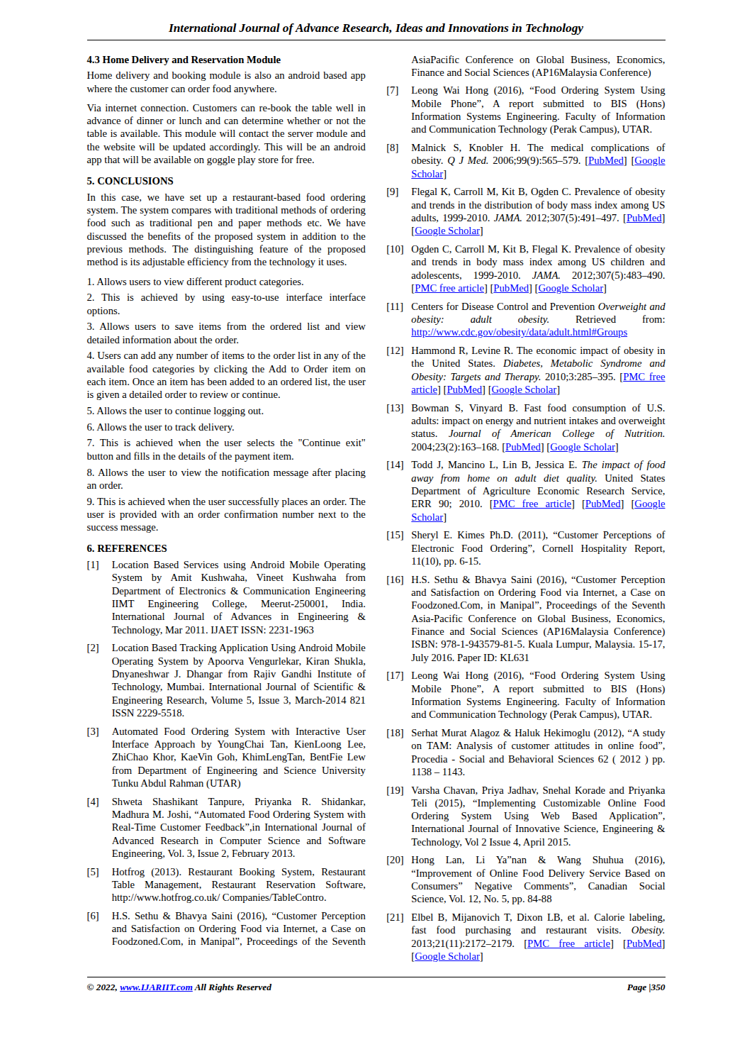International Journal of Advance Research, Ideas and Innovations in Technology
4.3 Home Delivery and Reservation Module
Home delivery and booking module is also an android based app where the customer can order food anywhere.
Via internet connection. Customers can re-book the table well in advance of dinner or lunch and can determine whether or not the table is available. This module will contact the server module and the website will be updated accordingly. This will be an android app that will be available on goggle play store for free.
5. CONCLUSIONS
In this case, we have set up a restaurant-based food ordering system. The system compares with traditional methods of ordering food such as traditional pen and paper methods etc. We have discussed the benefits of the proposed system in addition to the previous methods. The distinguishing feature of the proposed method is its adjustable efficiency from the technology it uses.
1. Allows users to view different product categories.
2. This is achieved by using easy-to-use interface interface options.
3. Allows users to save items from the ordered list and view detailed information about the order.
4. Users can add any number of items to the order list in any of the available food categories by clicking the Add to Order item on each item. Once an item has been added to an ordered list, the user is given a detailed order to review or continue.
5. Allows the user to continue logging out.
6. Allows the user to track delivery.
7. This is achieved when the user selects the "Continue exit" button and fills in the details of the payment item.
8. Allows the user to view the notification message after placing an order.
9. This is achieved when the user successfully places an order. The user is provided with an order confirmation number next to the success message.
6. REFERENCES
Location Based Services using Android Mobile Operating System by Amit Kushwaha, Vineet Kushwaha from Department of Electronics & Communication Engineering IIMT Engineering College, Meerut-250001, India. International Journal of Advances in Engineering & Technology, Mar 2011. IJAET ISSN: 2231-1963
Location Based Tracking Application Using Android Mobile Operating System by Apoorva Vengurlekar, Kiran Shukla, Dnyaneshwar J. Dhangar from Rajiv Gandhi Institute of Technology, Mumbai. International Journal of Scientific & Engineering Research, Volume 5, Issue 3, March-2014 821 ISSN 2229-5518.
Automated Food Ordering System with Interactive User Interface Approach by YoungChai Tan, KienLoong Lee, ZhiChao Khor, KaeVin Goh, KhimLengTan, BentFie Lew from Department of Engineering and Science University Tunku Abdul Rahman (UTAR)
Shweta Shashikant Tanpure, Priyanka R. Shidankar, Madhura M. Joshi, “Automated Food Ordering System with Real-Time Customer Feedback”,in International Journal of Advanced Research in Computer Science and Software Engineering, Vol. 3, Issue 2, February 2013.
Hotfrog (2013). Restaurant Booking System, Restaurant Table Management, Restaurant Reservation Software, http://www.hotfrog.co.uk/ Companies/TableContro.
H.S. Sethu & Bhavya Saini (2016), “Customer Perception and Satisfaction on Ordering Food via Internet, a Case on Foodzoned.Com, in Manipal”, Proceedings of the Seventh AsiaPacific Conference on Global Business, Economics, Finance and Social Sciences (AP16Malaysia Conference)
Leong Wai Hong (2016), “Food Ordering System Using Mobile Phone”, A report submitted to BIS (Hons) Information Systems Engineering. Faculty of Information and Communication Technology (Perak Campus), UTAR.
Malnick S, Knobler H. The medical complications of obesity. Q J Med. 2006;99(9):565–579. [PubMed] [Google Scholar]
Flegal K, Carroll M, Kit B, Ogden C. Prevalence of obesity and trends in the distribution of body mass index among US adults, 1999-2010. JAMA. 2012;307(5):491–497. [PubMed] [Google Scholar]
Ogden C, Carroll M, Kit B, Flegal K. Prevalence of obesity and trends in body mass index among US children and adolescents, 1999-2010. JAMA. 2012;307(5):483–490. [PMC free article] [PubMed] [Google Scholar]
Centers for Disease Control and Prevention Overweight and obesity: adult obesity. Retrieved from: http://www.cdc.gov/obesity/data/adult.html#Groups
Hammond R, Levine R. The economic impact of obesity in the United States. Diabetes, Metabolic Syndrome and Obesity: Targets and Therapy. 2010;3:285–395. [PMC free article] [PubMed] [Google Scholar]
Bowman S, Vinyard B. Fast food consumption of U.S. adults: impact on energy and nutrient intakes and overweight status. Journal of American College of Nutrition. 2004;23(2):163–168. [PubMed] [Google Scholar]
Todd J, Mancino L, Lin B, Jessica E. The impact of food away from home on adult diet quality. United States Department of Agriculture Economic Research Service, ERR 90; 2010. [PMC free article] [PubMed] [Google Scholar]
Sheryl E. Kimes Ph.D. (2011), “Customer Perceptions of Electronic Food Ordering”, Cornell Hospitality Report, 11(10), pp. 6-15.
H.S. Sethu & Bhavya Saini (2016), “Customer Perception and Satisfaction on Ordering Food via Internet, a Case on Foodzoned.Com, in Manipal”, Proceedings of the Seventh Asia-Pacific Conference on Global Business, Economics, Finance and Social Sciences (AP16Malaysia Conference) ISBN: 978-1-943579-81-5. Kuala Lumpur, Malaysia. 15-17, July 2016. Paper ID: KL631
Leong Wai Hong (2016), “Food Ordering System Using Mobile Phone”, A report submitted to BIS (Hons) Information Systems Engineering. Faculty of Information and Communication Technology (Perak Campus), UTAR.
Serhat Murat Alagoz & Haluk Hekimoglu (2012), “A study on TAM: Analysis of customer attitudes in online food”, Procedia - Social and Behavioral Sciences 62 ( 2012 ) pp. 1138 – 1143.
Varsha Chavan, Priya Jadhav, Snehal Korade and Priyanka Teli (2015), “Implementing Customizable Online Food Ordering System Using Web Based Application”, International Journal of Innovative Science, Engineering & Technology, Vol 2 Issue 4, April 2015.
Hong Lan, Li Ya”nan & Wang Shuhua (2016), “Improvement of Online Food Delivery Service Based on Consumers” Negative Comments”, Canadian Social Science, Vol. 12, No. 5, pp. 84-88
Elbel B, Mijanovich T, Dixon LB, et al. Calorie labeling, fast food purchasing and restaurant visits. Obesity. 2013;21(11):2172–2179. [PMC free article] [PubMed] [Google Scholar]
© 2022, www.IJARIIT.com All Rights Reserved
Page |350